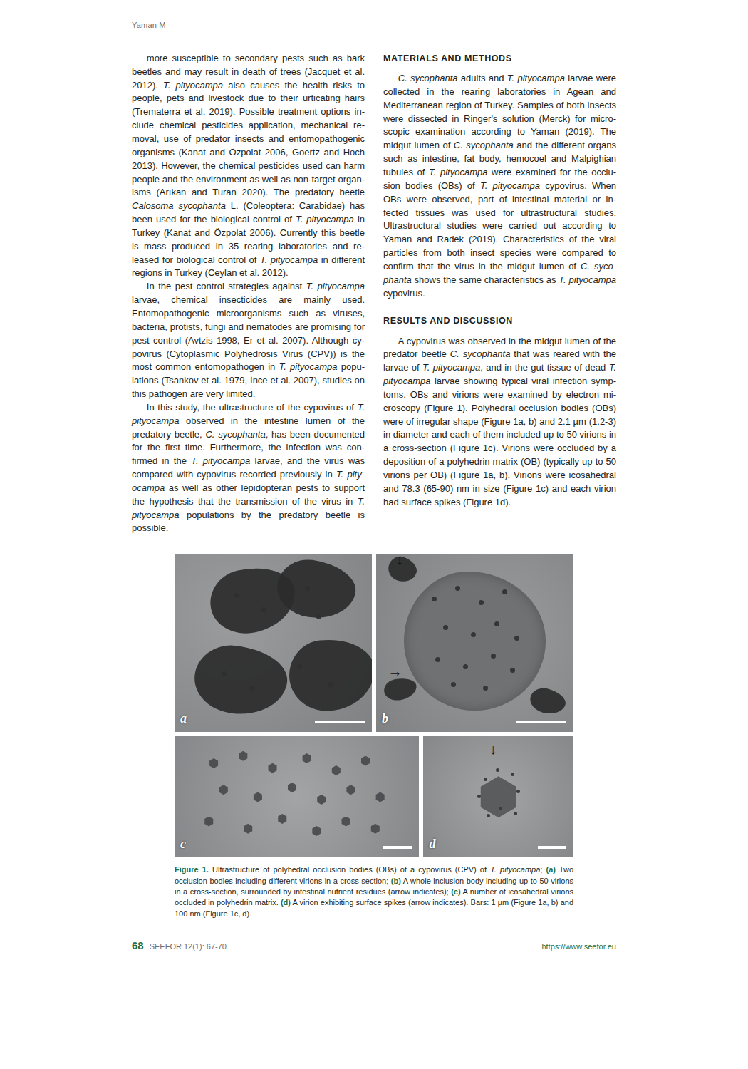Yaman M
more susceptible to secondary pests such as bark beetles and may result in death of trees (Jacquet et al. 2012). T. pityocampa also causes the health risks to people, pets and livestock due to their urticating hairs (Trematerra et al. 2019). Possible treatment options include chemical pesticides application, mechanical removal, use of predator insects and entomopathogenic organisms (Kanat and Özpolat 2006, Goertz and Hoch 2013). However, the chemical pesticides used can harm people and the environment as well as non-target organisms (Arıkan and Turan 2020). The predatory beetle Calosoma sycophanta L. (Coleoptera: Carabidae) has been used for the biological control of T. pityocampa in Turkey (Kanat and Özpolat 2006). Currently this beetle is mass produced in 35 rearing laboratories and released for biological control of T. pityocampa in different regions in Turkey (Ceylan et al. 2012).
In the pest control strategies against T. pityocampa larvae, chemical insecticides are mainly used. Entomopathogenic microorganisms such as viruses, bacteria, protists, fungi and nematodes are promising for pest control (Avtzis 1998, Er et al. 2007). Although cypovirus (Cytoplasmic Polyhedrosis Virus (CPV)) is the most common entomopathogen in T. pityocampa populations (Tsankov et al. 1979, İnce et al. 2007), studies on this pathogen are very limited.
In this study, the ultrastructure of the cypovirus of T. pityocampa observed in the intestine lumen of the predatory beetle, C. sycophanta, has been documented for the first time. Furthermore, the infection was confirmed in the T. pityocampa larvae, and the virus was compared with cypovirus recorded previously in T. pityocampa as well as other lepidopteran pests to support the hypothesis that the transmission of the virus in T. pityocampa populations by the predatory beetle is possible.
MATERIALS AND METHODS
C. sycophanta adults and T. pityocampa larvae were collected in the rearing laboratories in Agean and Mediterranean region of Turkey. Samples of both insects were dissected in Ringer's solution (Merck) for microscopic examination according to Yaman (2019). The midgut lumen of C. sycophanta and the different organs such as intestine, fat body, hemocoel and Malpighian tubules of T. pityocampa were examined for the occlusion bodies (OBs) of T. pityocampa cypovirus. When OBs were observed, part of intestinal material or infected tissues was used for ultrastructural studies. Ultrastructural studies were carried out according to Yaman and Radek (2019). Characteristics of the viral particles from both insect species were compared to confirm that the virus in the midgut lumen of C. sycophanta shows the same characteristics as T. pityocampa cypovirus.
RESULTS AND DISCUSSION
A cypovirus was observed in the midgut lumen of the predator beetle C. sycophanta that was reared with the larvae of T. pityocampa, and in the gut tissue of dead T. pityocampa larvae showing typical viral infection symptoms. OBs and virions were examined by electron microscopy (Figure 1). Polyhedral occlusion bodies (OBs) were of irregular shape (Figure 1a, b) and 2.1 µm (1.2-3) in diameter and each of them included up to 50 virions in a cross-section (Figure 1c). Virions were occluded by a deposition of a polyhedrin matrix (OB) (typically up to 50 virions per OB) (Figure 1a, b). Virions were icosahedral and 78.3 (65-90) nm in size (Figure 1c) and each virion had surface spikes (Figure 1d).
a
↓
→
b
c
↓
d
Figure 1. Ultrastructure of polyhedral occlusion bodies (OBs) of a cypovirus (CPV) of T. pityocampa; (a) Two occlusion bodies including different virions in a cross-section; (b) A whole inclusion body including up to 50 virions in a cross-section, surrounded by intestinal nutrient residues (arrow indicates); (c) A number of icosahedral virions occluded in polyhedrin matrix. (d) A virion exhibiting surface spikes (arrow indicates). Bars: 1 µm (Figure 1a, b) and 100 nm (Figure 1c, d).
68 SEEFOR 12(1): 67-70
https://www.seefor.eu